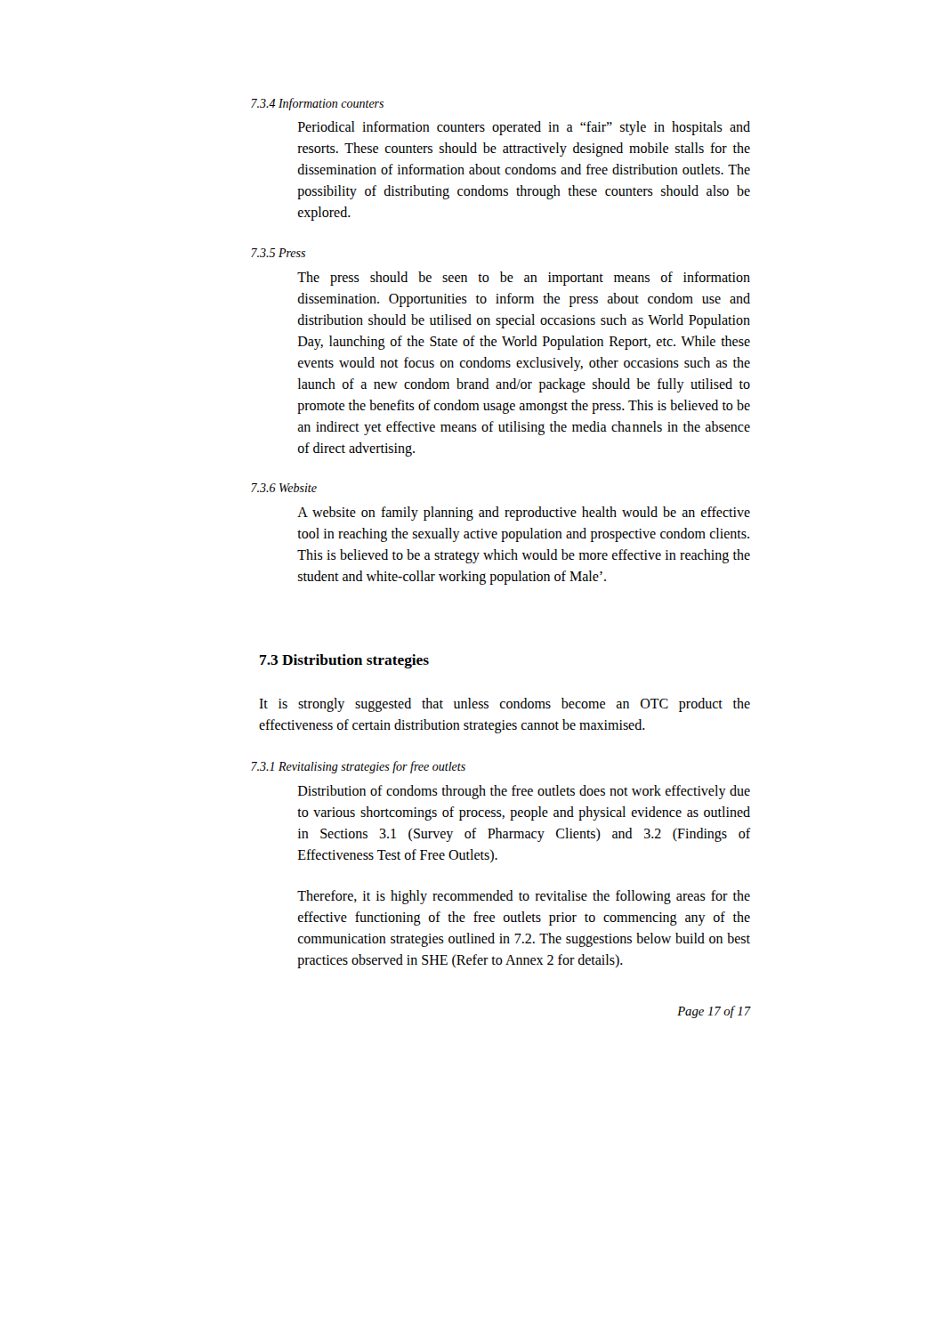7.3.4 Information counters
Periodical information counters operated in a “fair” style in hospitals and resorts. These counters should be attractively designed mobile stalls for the dissemination of information about condoms and free distribution outlets. The possibility of distributing condoms through these counters should also be explored.
7.3.5 Press
The press should be seen to be an important means of information dissemination. Opportunities to inform the press about condom use and distribution should be utilised on special occasions such as World Population Day, launching of the State of the World Population Report, etc. While these events would not focus on condoms exclusively, other occasions such as the launch of a new condom brand and/or package should be fully utilised to promote the benefits of condom usage amongst the press. This is believed to be an indirect yet effective means of utilising the media cha nnels in the absence of direct advertising.
7.3.6 Website
A website on family planning and reproductive health would be an effective tool in reaching the sexually active population and prospective condom clients. This is believed to be a strategy which would be more effective in reaching the student and white-collar working population of Male’.
7.3 Distribution strategies
It is strongly suggested that unless condoms become an OTC product the effectiveness of certain distribution strategies cannot be maximised.
7.3.1 Revitalising strategies for free outlets
Distribution of condoms through the free outlets does not work effectively due to various shortcomings of process, people and physical evidence as outlined in Sections 3.1 (Survey of Pharmacy Clients) and 3.2 (Findings of Effectiveness Test of Free Outlets).
Therefore, it is highly recommended to revitalise the following areas for the effective functioning of the free outlets prior to commencing any of the communication strategies outlined in 7.2. The suggestions below build on best practices observed in SHE (Refer to Annex 2 for details).
Page 17 of 17